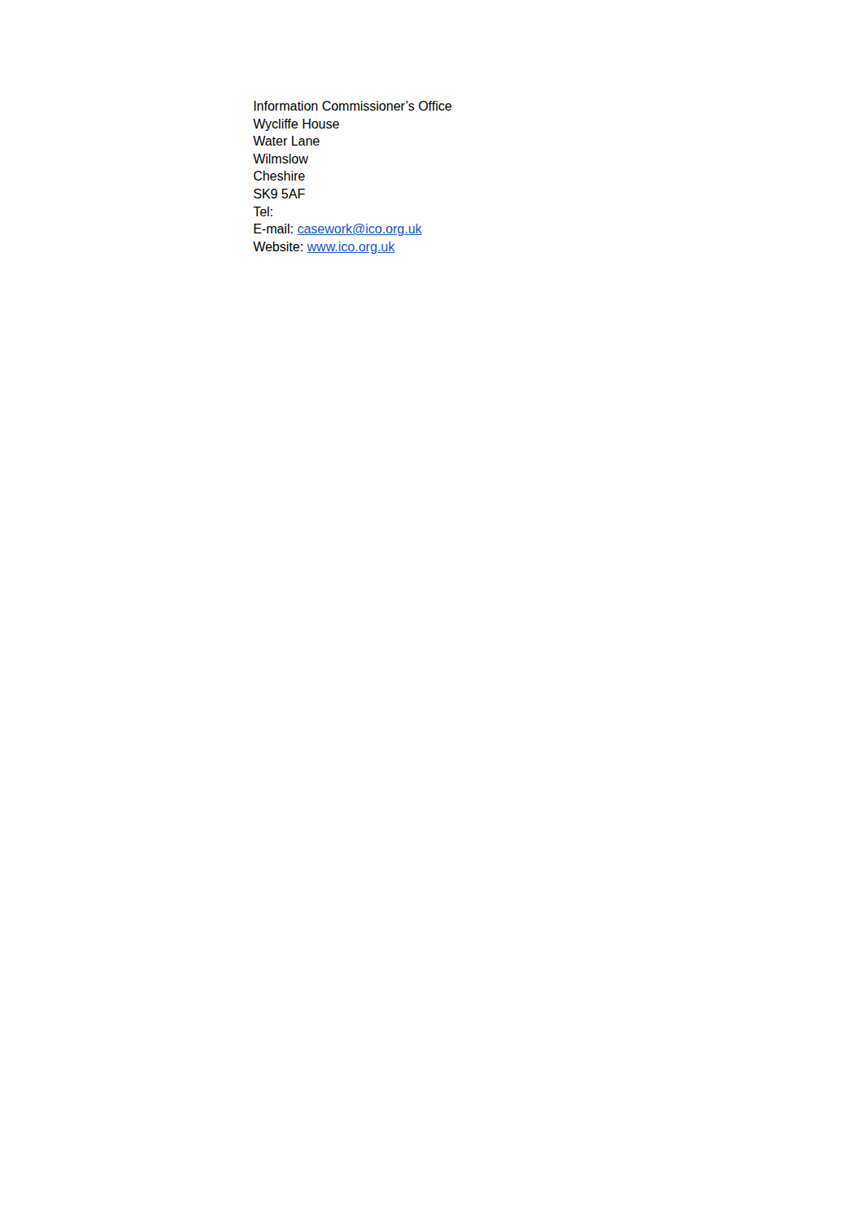Information Commissioner’s Office
Wycliffe House
Water Lane
Wilmslow
Cheshire
SK9 5AF
Tel:
E-mail: casework@ico.org.uk
Website: www.ico.org.uk